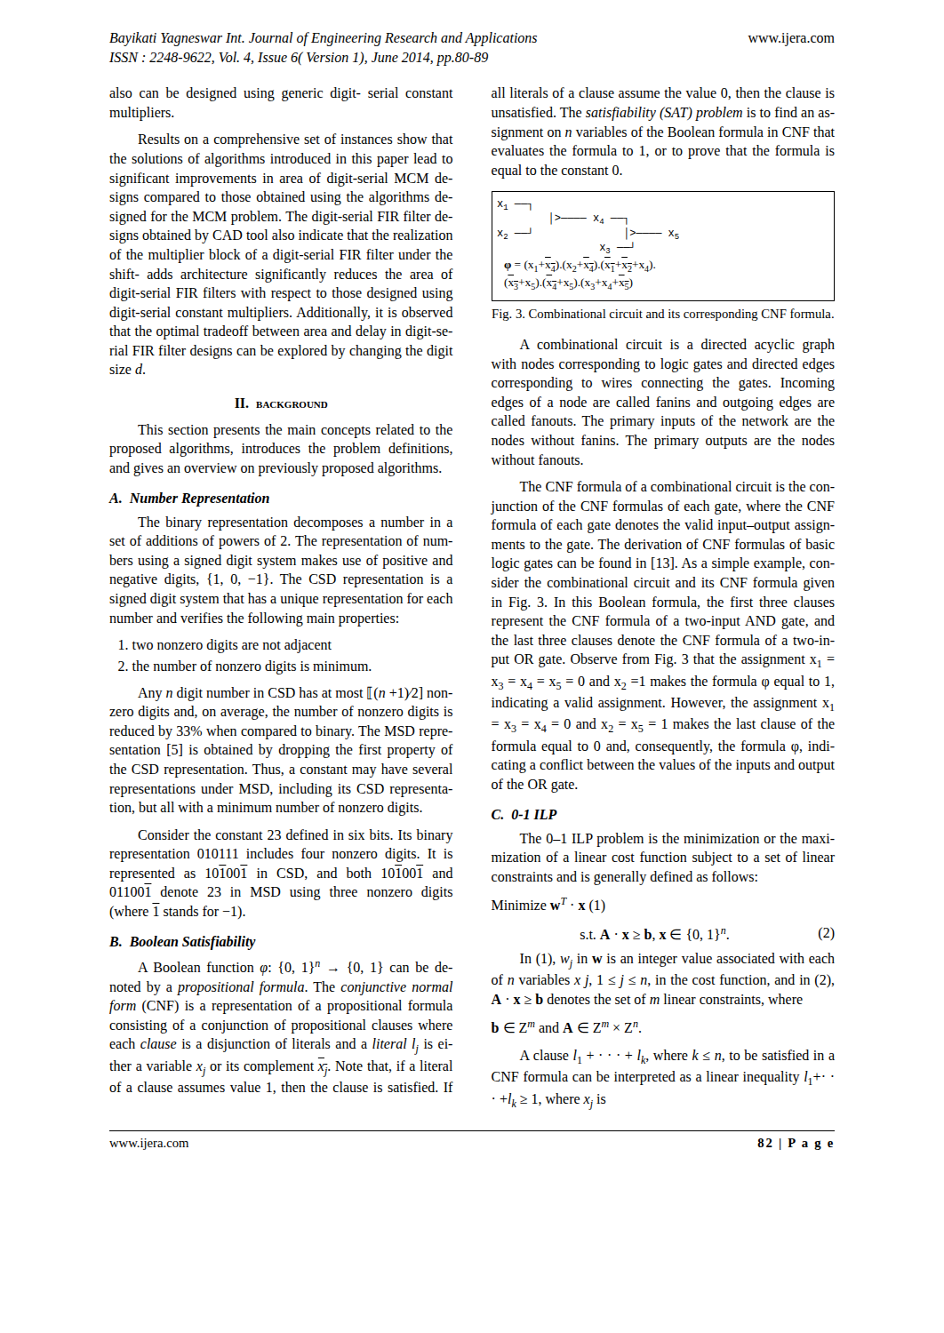Bayikati Yagneswar Int. Journal of Engineering Research and Applications www.ijera.com
ISSN : 2248-9622, Vol. 4, Issue 6( Version 1), June 2014, pp.80-89
also can be designed using generic digit- serial constant multipliers.
Results on a comprehensive set of instances show that the solutions of algorithms introduced in this paper lead to significant improvements in area of digit-serial MCM designs compared to those obtained using the algorithms designed for the MCM problem. The digit-serial FIR filter designs obtained by CAD tool also indicate that the realization of the multiplier block of a digit-serial FIR filter under the shift- adds architecture significantly reduces the area of digit-serial FIR filters with respect to those designed using digit-serial constant multipliers. Additionally, it is observed that the optimal tradeoff between area and delay in digit-serial FIR filter designs can be explored by changing the digit size d.
II. background
This section presents the main concepts related to the proposed algorithms, introduces the problem definitions, and gives an overview on previously proposed algorithms.
A. Number Representation
The binary representation decomposes a number in a set of additions of powers of 2. The representation of numbers using a signed digit system makes use of positive and negative digits, {1, 0, −1}. The CSD representation is a signed digit system that has a unique representation for each number and verifies the following main properties:
two nonzero digits are not adjacent
the number of nonzero digits is minimum.
Any n digit number in CSD has at most ⟦(n +1)∕2] nonzero digits and, on average, the number of nonzero digits is reduced by 33% when compared to binary. The MSD representation [5] is obtained by dropping the first property of the CSD representation. Thus, a constant may have several representations under MSD, including its CSD representation, but all with a minimum number of nonzero digits.
Consider the constant 23 defined in six bits. Its binary representation 010111 includes four nonzero digits. It is represented as 101001 in CSD, and both 101001 and 011001 denote 23 in MSD using three nonzero digits (where 1 stands for −1).
B. Boolean Satisfiability
A Boolean function φ: {0, 1}n → {0, 1} can be denoted by a propositional formula. The conjunctive normal form (CNF) is a representation of a propositional formula consisting of a conjunction of propositional clauses where each clause is a disjunction of literals and a literal lj is either a variable xj or its complement xj. Note that, if a literal of a clause assumes value 1, then the clause is satisfied. If all literals of a clause assume the value 0, then the clause is unsatisfied. The satisfiability (SAT) problem is to find an assignment on n variables of the Boolean formula in CNF that evaluates the formula to 1, or to prove that the formula is equal to the constant 0.
x1 ──┐ │>──── x4 ──┐ x2 ──┘ │>──── x5 x3 ──┘ φ = (x1+x4).(x2+x4).(x1+x2+x4).
(x3+x5).(x4+x5).(x3+x4+x5)
Fig. 3. Combinational circuit and its corresponding CNF formula.
A combinational circuit is a directed acyclic graph with nodes corresponding to logic gates and directed edges corresponding to wires connecting the gates. Incoming edges of a node are called fanins and outgoing edges are called fanouts. The primary inputs of the network are the nodes without fanins. The primary outputs are the nodes without fanouts.
The CNF formula of a combinational circuit is the conjunction of the CNF formulas of each gate, where the CNF formula of each gate denotes the valid input–output assignments to the gate. The derivation of CNF formulas of basic logic gates can be found in [13]. As a simple example, consider the combinational circuit and its CNF formula given in Fig. 3. In this Boolean formula, the first three clauses represent the CNF formula of a two-input AND gate, and the last three clauses denote the CNF formula of a two-input OR gate. Observe from Fig. 3 that the assignment x1 = x3 = x4 = x5 = 0 and x2 =1 makes the formula φ equal to 1, indicating a valid assignment. However, the assignment x1 = x3 = x4 = 0 and x2 = x5 = 1 makes the last clause of the formula equal to 0 and, consequently, the formula φ, indicating a conflict between the values of the inputs and output of the OR gate.
C. 0-1 ILP
The 0–1 ILP problem is the minimization or the maximization of a linear cost function subject to a set of linear constraints and is generally defined as follows:
Minimize wT · x (1)
s.t. A · x ≥ b, x ∈ {0, 1}n. (2)
In (1), wj in w is an integer value associated with each of n variables x j, 1 ≤ j ≤ n, in the cost function, and in (2), A · x ≥ b denotes the set of m linear constraints, where
b ∈ Zm and A ∈ Zm × Zn.
A clause l1 + · · · + lk, where k ≤ n, to be satisfied in a CNF formula can be interpreted as a linear inequality l1+· · · +lk ≥ 1, where xj is
www.ijera.com 82 | P a g e